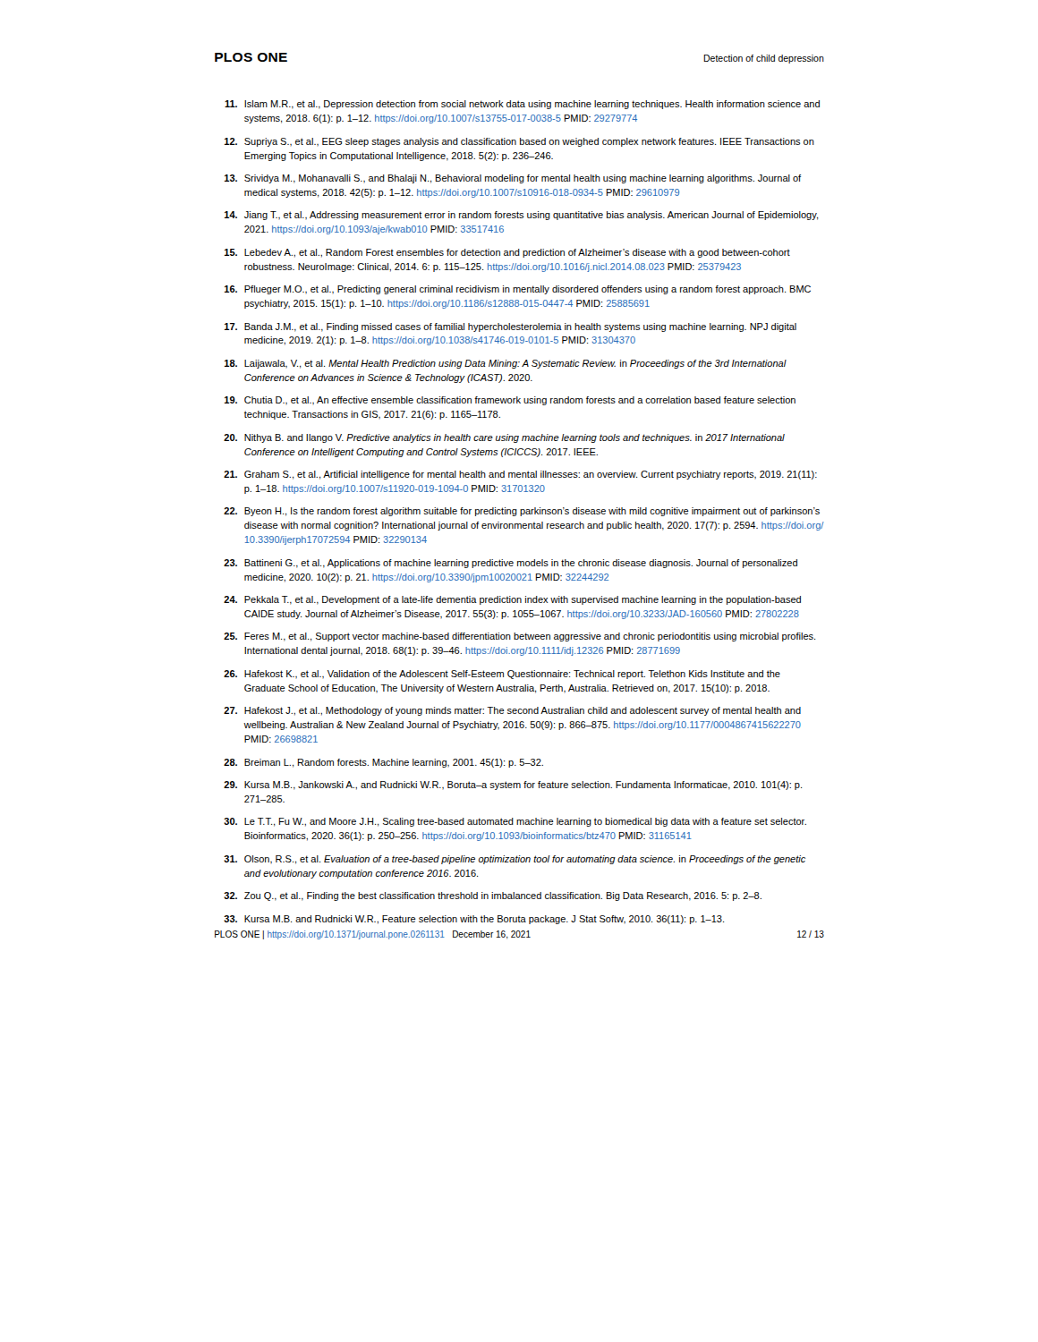PLOS ONE
Detection of child depression
Islam M.R., et al., Depression detection from social network data using machine learning techniques. Health information science and systems, 2018. 6(1): p. 1–12. https://doi.org/10.1007/s13755-017-0038-5 PMID: 29279774
Supriya S., et al., EEG sleep stages analysis and classification based on weighed complex network features. IEEE Transactions on Emerging Topics in Computational Intelligence, 2018. 5(2): p. 236–246.
Srividya M., Mohanavalli S., and Bhalaji N., Behavioral modeling for mental health using machine learning algorithms. Journal of medical systems, 2018. 42(5): p. 1–12. https://doi.org/10.1007/s10916-018-0934-5 PMID: 29610979
Jiang T., et al., Addressing measurement error in random forests using quantitative bias analysis. American Journal of Epidemiology, 2021. https://doi.org/10.1093/aje/kwab010 PMID: 33517416
Lebedev A., et al., Random Forest ensembles for detection and prediction of Alzheimer’s disease with a good between-cohort robustness. NeuroImage: Clinical, 2014. 6: p. 115–125. https://doi.org/10.1016/j.nicl.2014.08.023 PMID: 25379423
Pflueger M.O., et al., Predicting general criminal recidivism in mentally disordered offenders using a random forest approach. BMC psychiatry, 2015. 15(1): p. 1–10. https://doi.org/10.1186/s12888-015-0447-4 PMID: 25885691
Banda J.M., et al., Finding missed cases of familial hypercholesterolemia in health systems using machine learning. NPJ digital medicine, 2019. 2(1): p. 1–8. https://doi.org/10.1038/s41746-019-0101-5 PMID: 31304370
Laijawala, V., et al. Mental Health Prediction using Data Mining: A Systematic Review. in Proceedings of the 3rd International Conference on Advances in Science & Technology (ICAST). 2020.
Chutia D., et al., An effective ensemble classification framework using random forests and a correlation based feature selection technique. Transactions in GIS, 2017. 21(6): p. 1165–1178.
Nithya B. and Ilango V. Predictive analytics in health care using machine learning tools and techniques. in 2017 International Conference on Intelligent Computing and Control Systems (ICICCS). 2017. IEEE.
Graham S., et al., Artificial intelligence for mental health and mental illnesses: an overview. Current psychiatry reports, 2019. 21(11): p. 1–18. https://doi.org/10.1007/s11920-019-1094-0 PMID: 31701320
Byeon H., Is the random forest algorithm suitable for predicting parkinson’s disease with mild cognitive impairment out of parkinson’s disease with normal cognition? International journal of environmental research and public health, 2020. 17(7): p. 2594. https://doi.org/10.3390/ijerph17072594 PMID: 32290134
Battineni G., et al., Applications of machine learning predictive models in the chronic disease diagnosis. Journal of personalized medicine, 2020. 10(2): p. 21. https://doi.org/10.3390/jpm10020021 PMID: 32244292
Pekkala T., et al., Development of a late-life dementia prediction index with supervised machine learning in the population-based CAIDE study. Journal of Alzheimer’s Disease, 2017. 55(3): p. 1055–1067. https://doi.org/10.3233/JAD-160560 PMID: 27802228
Feres M., et al., Support vector machine-based differentiation between aggressive and chronic periodontitis using microbial profiles. International dental journal, 2018. 68(1): p. 39–46. https://doi.org/10.1111/idj.12326 PMID: 28771699
Hafekost K., et al., Validation of the Adolescent Self-Esteem Questionnaire: Technical report. Telethon Kids Institute and the Graduate School of Education, The University of Western Australia, Perth, Australia. Retrieved on, 2017. 15(10): p. 2018.
Hafekost J., et al., Methodology of young minds matter: The second Australian child and adolescent survey of mental health and wellbeing. Australian & New Zealand Journal of Psychiatry, 2016. 50(9): p. 866–875. https://doi.org/10.1177/0004867415622270 PMID: 26698821
Breiman L., Random forests. Machine learning, 2001. 45(1): p. 5–32.
Kursa M.B., Jankowski A., and Rudnicki W.R., Boruta–a system for feature selection. Fundamenta Informaticae, 2010. 101(4): p. 271–285.
Le T.T., Fu W., and Moore J.H., Scaling tree-based automated machine learning to biomedical big data with a feature set selector. Bioinformatics, 2020. 36(1): p. 250–256. https://doi.org/10.1093/bioinformatics/btz470 PMID: 31165141
Olson, R.S., et al. Evaluation of a tree-based pipeline optimization tool for automating data science. in Proceedings of the genetic and evolutionary computation conference 2016. 2016.
Zou Q., et al., Finding the best classification threshold in imbalanced classification. Big Data Research, 2016. 5: p. 2–8.
Kursa M.B. and Rudnicki W.R., Feature selection with the Boruta package. J Stat Softw, 2010. 36(11): p. 1–13.
PLOS ONE | https://doi.org/10.1371/journal.pone.0261131 December 16, 2021
12 / 13